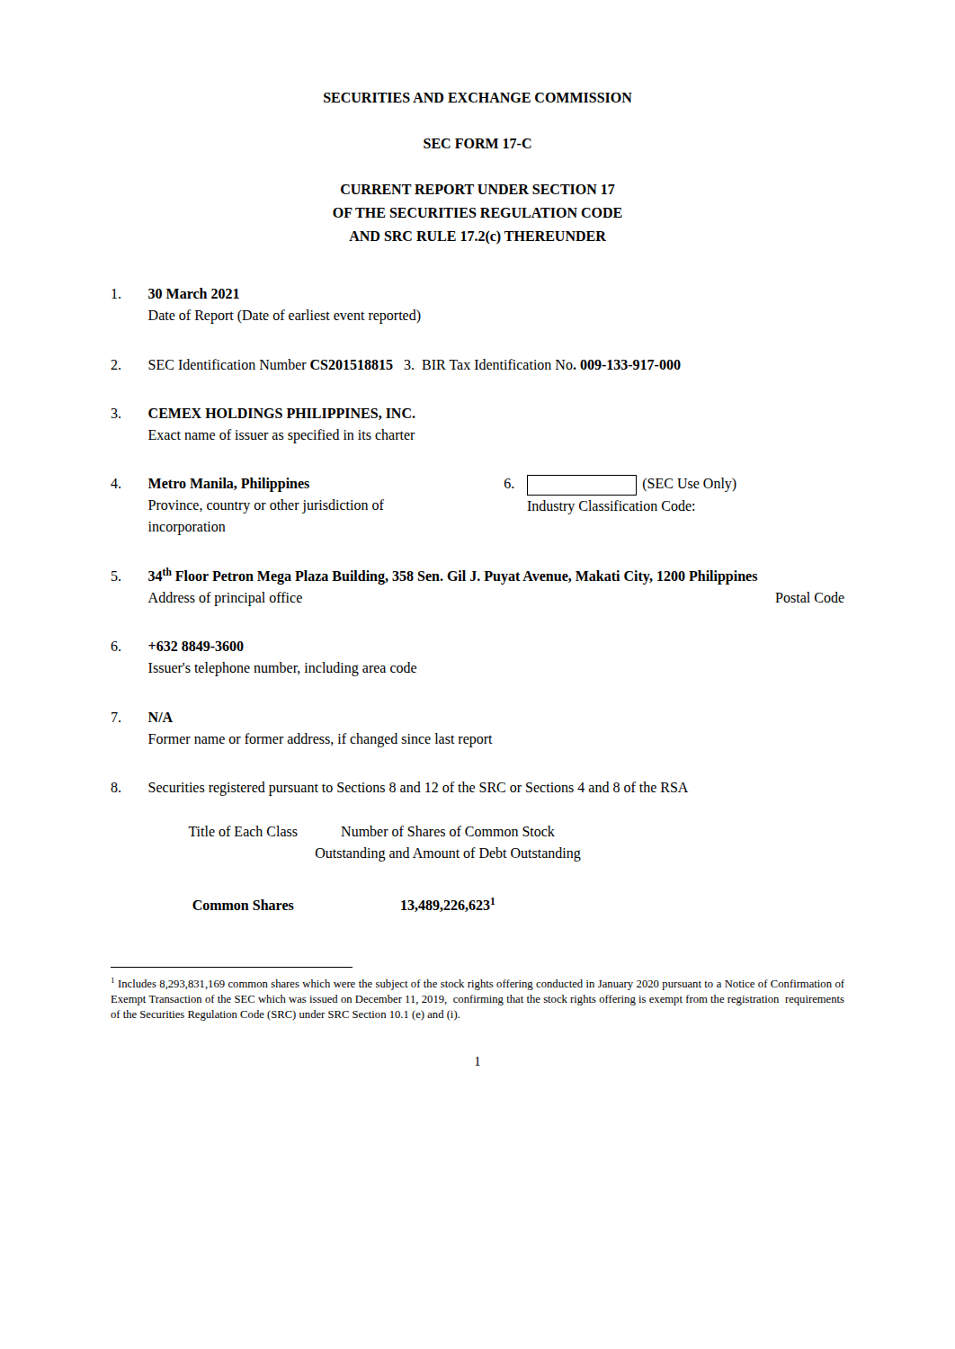SECURITIES AND EXCHANGE COMMISSION
SEC FORM 17-C
CURRENT REPORT UNDER SECTION 17
OF THE SECURITIES REGULATION CODE
AND SRC RULE 17.2(c) THEREUNDER
30 March 2021
Date of Report (Date of earliest event reported)
SEC Identification Number CS201518815 3. BIR Tax Identification No. 009-133-917-000
CEMEX HOLDINGS PHILIPPINES, INC.
Exact name of issuer as specified in its charter
Metro Manila, Philippines
Province, country or other jurisdiction of
incorporation
(SEC Use Only)
Industry Classification Code:
34th Floor Petron Mega Plaza Building, 358 Sen. Gil J. Puyat Avenue, Makati City, 1200 Philippines
Address of principal office Postal Code
+632 8849-3600
Issuer's telephone number, including area code
N/A
Former name or former address, if changed since last report
Securities registered pursuant to Sections 8 and 12 of the SRC or Sections 4 and 8 of the RSA
| Title of Each Class | Number of Shares of Common Stock Outstanding and Amount of Debt Outstanding |
| --- | --- |
| Common Shares | 13,489,226,623 1 |
1 Includes 8,293,831,169 common shares which were the subject of the stock rights offering conducted in January 2020 pursuant to a Notice of Confirmation of Exempt Transaction of the SEC which was issued on December 11, 2019, confirming that the stock rights offering is exempt from the registration requirements of the Securities Regulation Code (SRC) under SRC Section 10.1 (e) and (i).
1